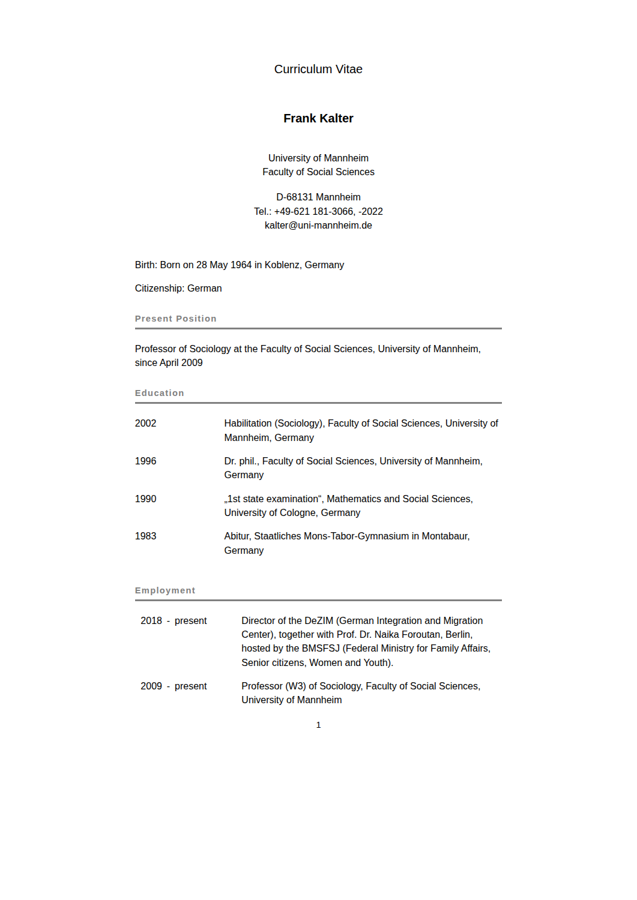Curriculum Vitae
Frank Kalter
University of Mannheim
Faculty of Social Sciences
D-68131 Mannheim
Tel.: +49-621 181-3066, -2022
kalter@uni-mannheim.de
Birth: Born on 28 May 1964 in Koblenz, Germany
Citizenship: German
Present Position
Professor of Sociology at the Faculty of Social Sciences, University of Mannheim, since April 2009
Education
| 2002 | Habilitation (Sociology), Faculty of Social Sciences, University of Mannheim, Germany |
| 1996 | Dr. phil., Faculty of Social Sciences, University of Mannheim, Germany |
| 1990 | „1st state examination“, Mathematics and Social Sciences, University of Cologne, Germany |
| 1983 | Abitur, Staatliches Mons-Tabor-Gymnasium in Montabaur, Germany |
Employment
| 2018 - present | Director of the DeZIM (German Integration and Migration Center), together with Prof. Dr. Naika Foroutan, Berlin, hosted by the BMSFSJ (Federal Ministry for Family Affairs, Senior citizens, Women and Youth). |
| 2009 - present | Professor (W3) of Sociology, Faculty of Social Sciences, University of Mannheim |
1